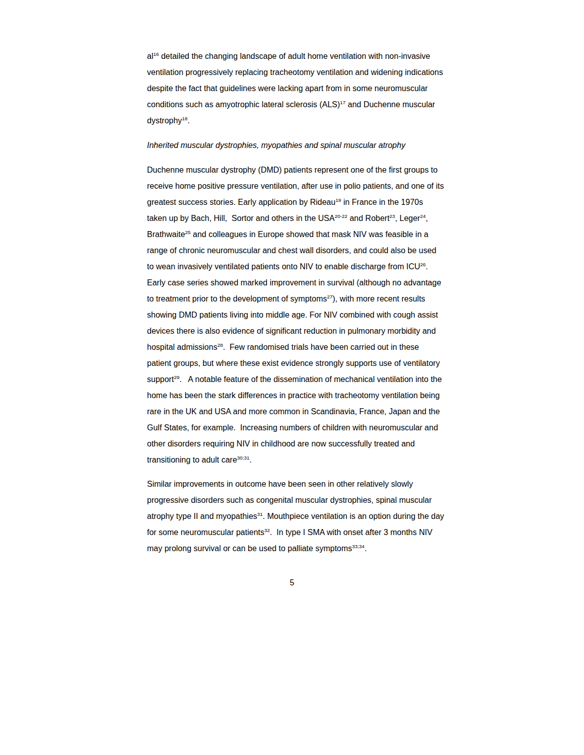al16 detailed the changing landscape of adult home ventilation with non-invasive ventilation progressively replacing tracheotomy ventilation and widening indications despite the fact that guidelines were lacking apart from in some neuromuscular conditions such as amyotrophic lateral sclerosis (ALS)17 and Duchenne muscular dystrophy18.
Inherited muscular dystrophies, myopathies and spinal muscular atrophy
Duchenne muscular dystrophy (DMD) patients represent one of the first groups to receive home positive pressure ventilation, after use in polio patients, and one of its greatest success stories. Early application by Rideau19 in France in the 1970s taken up by Bach, Hill, Sortor and others in the USA20-22 and Robert23, Leger24, Brathwaite25 and colleagues in Europe showed that mask NIV was feasible in a range of chronic neuromuscular and chest wall disorders, and could also be used to wean invasively ventilated patients onto NIV to enable discharge from ICU26. Early case series showed marked improvement in survival (although no advantage to treatment prior to the development of symptoms27), with more recent results showing DMD patients living into middle age. For NIV combined with cough assist devices there is also evidence of significant reduction in pulmonary morbidity and hospital admissions28. Few randomised trials have been carried out in these patient groups, but where these exist evidence strongly supports use of ventilatory support29. A notable feature of the dissemination of mechanical ventilation into the home has been the stark differences in practice with tracheotomy ventilation being rare in the UK and USA and more common in Scandinavia, France, Japan and the Gulf States, for example. Increasing numbers of children with neuromuscular and other disorders requiring NIV in childhood are now successfully treated and transitioning to adult care30;31.
Similar improvements in outcome have been seen in other relatively slowly progressive disorders such as congenital muscular dystrophies, spinal muscular atrophy type II and myopathies31. Mouthpiece ventilation is an option during the day for some neuromuscular patients32. In type I SMA with onset after 3 months NIV may prolong survival or can be used to palliate symptoms33;34.
5